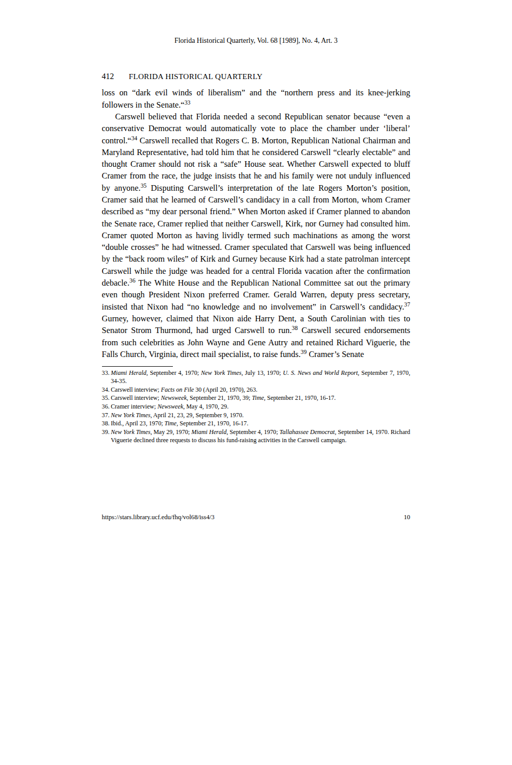Florida Historical Quarterly, Vol. 68 [1989], No. 4, Art. 3
412
FLORIDA HISTORICAL QUARTERLY
loss on “dark evil winds of liberalism” and the “northern press and its knee-jerking followers in the Senate.“33
Carswell believed that Florida needed a second Republican senator because “even a conservative Democrat would automatically vote to place the chamber under ‘liberal’ control.“34 Carswell recalled that Rogers C. B. Morton, Republican National Chairman and Maryland Representative, had told him that he considered Carswell “clearly electable” and thought Cramer should not risk a “safe” House seat. Whether Carswell expected to bluff Cramer from the race, the judge insists that he and his family were not unduly influenced by anyone.35 Disputing Carswell’s interpretation of the late Rogers Morton’s position, Cramer said that he learned of Carswell’s candidacy in a call from Morton, whom Cramer described as “my dear personal friend.” When Morton asked if Cramer planned to abandon the Senate race, Cramer replied that neither Carswell, Kirk, nor Gurney had consulted him. Cramer quoted Morton as having lividly termed such machinations as among the worst “double crosses” he had witnessed. Cramer speculated that Carswell was being influenced by the “back room wiles” of Kirk and Gurney because Kirk had a state patrolman intercept Carswell while the judge was headed for a central Florida vacation after the confirmation debacle.36 The White House and the Republican National Committee sat out the primary even though President Nixon preferred Cramer. Gerald Warren, deputy press secretary, insisted that Nixon had “no knowledge and no involvement” in Carswell’s candidacy.37 Gurney, however, claimed that Nixon aide Harry Dent, a South Carolinian with ties to Senator Strom Thurmond, had urged Carswell to run.38 Carswell secured endorsements from such celebrities as John Wayne and Gene Autry and retained Richard Viguerie, the Falls Church, Virginia, direct mail specialist, to raise funds.39 Cramer’s Senate
33. Miami Herald, September 4, 1970; New York Times, July 13, 1970; U. S. News and World Report, September 7, 1970, 34-35.
34. Carswell interview; Facts on File 30 (April 20, 1970), 263.
35. Carswell interview; Newsweek, September 21, 1970, 39; Time, September 21, 1970, 16-17.
36. Cramer interview; Newsweek, May 4, 1970, 29.
37. New York Times, April 21, 23, 29, September 9, 1970.
38. Ibid., April 23, 1970; Time, September 21, 1970, 16-17.
39. New York Times, May 29, 1970; Miami Herald, September 4, 1970; Tallahassee Democrat, September 14, 1970. Richard Viguerie declined three requests to discuss his fund-raising activities in the Carswell campaign.
https://stars.library.ucf.edu/fhq/vol68/iss4/3
10